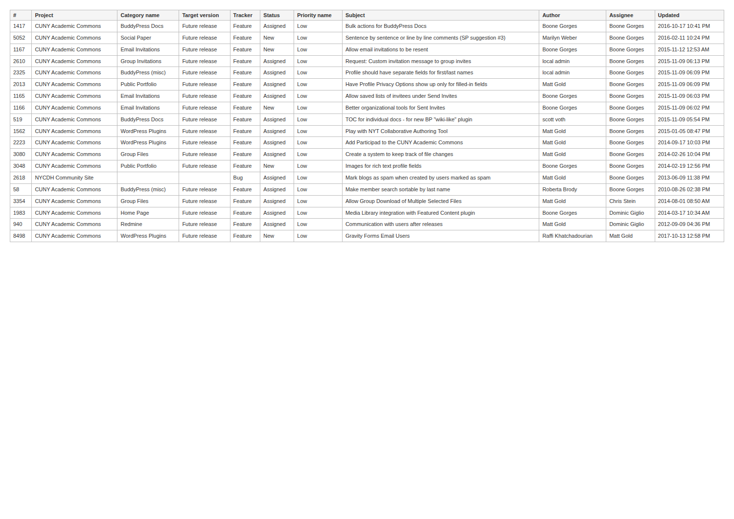| # | Project | Category name | Target version | Tracker | Status | Priority name | Subject | Author | Assignee | Updated |
| --- | --- | --- | --- | --- | --- | --- | --- | --- | --- | --- |
| 1417 | CUNY Academic Commons | BuddyPress Docs | Future release | Feature | Assigned | Low | Bulk actions for BuddyPress Docs | Boone Gorges | Boone Gorges | 2016-10-17 10:41 PM |
| 5052 | CUNY Academic Commons | Social Paper | Future release | Feature | New | Low | Sentence by sentence or line by line comments (SP suggestion #3) | Marilyn Weber | Boone Gorges | 2016-02-11 10:24 PM |
| 1167 | CUNY Academic Commons | Email Invitations | Future release | Feature | New | Low | Allow email invitations to be resent | Boone Gorges | Boone Gorges | 2015-11-12 12:53 AM |
| 2610 | CUNY Academic Commons | Group Invitations | Future release | Feature | Assigned | Low | Request: Custom invitation message to group invites | local admin | Boone Gorges | 2015-11-09 06:13 PM |
| 2325 | CUNY Academic Commons | BuddyPress (misc) | Future release | Feature | Assigned | Low | Profile should have separate fields for first/last names | local admin | Boone Gorges | 2015-11-09 06:09 PM |
| 2013 | CUNY Academic Commons | Public Portfolio | Future release | Feature | Assigned | Low | Have Profile Privacy Options show up only for filled-in fields | Matt Gold | Boone Gorges | 2015-11-09 06:09 PM |
| 1165 | CUNY Academic Commons | Email Invitations | Future release | Feature | Assigned | Low | Allow saved lists of invitees under Send Invites | Boone Gorges | Boone Gorges | 2015-11-09 06:03 PM |
| 1166 | CUNY Academic Commons | Email Invitations | Future release | Feature | New | Low | Better organizational tools for Sent Invites | Boone Gorges | Boone Gorges | 2015-11-09 06:02 PM |
| 519 | CUNY Academic Commons | BuddyPress Docs | Future release | Feature | Assigned | Low | TOC for individual docs - for new BP "wiki-like" plugin | scott voth | Boone Gorges | 2015-11-09 05:54 PM |
| 1562 | CUNY Academic Commons | WordPress Plugins | Future release | Feature | Assigned | Low | Play with NYT Collaborative Authoring Tool | Matt Gold | Boone Gorges | 2015-01-05 08:47 PM |
| 2223 | CUNY Academic Commons | WordPress Plugins | Future release | Feature | Assigned | Low | Add Participad to the CUNY Academic Commons | Matt Gold | Boone Gorges | 2014-09-17 10:03 PM |
| 3080 | CUNY Academic Commons | Group Files | Future release | Feature | Assigned | Low | Create a system to keep track of file changes | Matt Gold | Boone Gorges | 2014-02-26 10:04 PM |
| 3048 | CUNY Academic Commons | Public Portfolio | Future release | Feature | New | Low | Images for rich text profile fields | Boone Gorges | Boone Gorges | 2014-02-19 12:56 PM |
| 2618 | NYCDH Community Site | | | Bug | Assigned | Low | Mark blogs as spam when created by users marked as spam | Matt Gold | Boone Gorges | 2013-06-09 11:38 PM |
| 58 | CUNY Academic Commons | BuddyPress (misc) | Future release | Feature | Assigned | Low | Make member search sortable by last name | Roberta Brody | Boone Gorges | 2010-08-26 02:38 PM |
| 3354 | CUNY Academic Commons | Group Files | Future release | Feature | Assigned | Low | Allow Group Download of Multiple Selected Files | Matt Gold | Chris Stein | 2014-08-01 08:50 AM |
| 1983 | CUNY Academic Commons | Home Page | Future release | Feature | Assigned | Low | Media Library integration with Featured Content plugin | Boone Gorges | Dominic Giglio | 2014-03-17 10:34 AM |
| 940 | CUNY Academic Commons | Redmine | Future release | Feature | Assigned | Low | Communication with users after releases | Matt Gold | Dominic Giglio | 2012-09-09 04:36 PM |
| 8498 | CUNY Academic Commons | WordPress Plugins | Future release | Feature | New | Low | Gravity Forms Email Users | Raffi Khatchadourian | Matt Gold | 2017-10-13 12:58 PM |